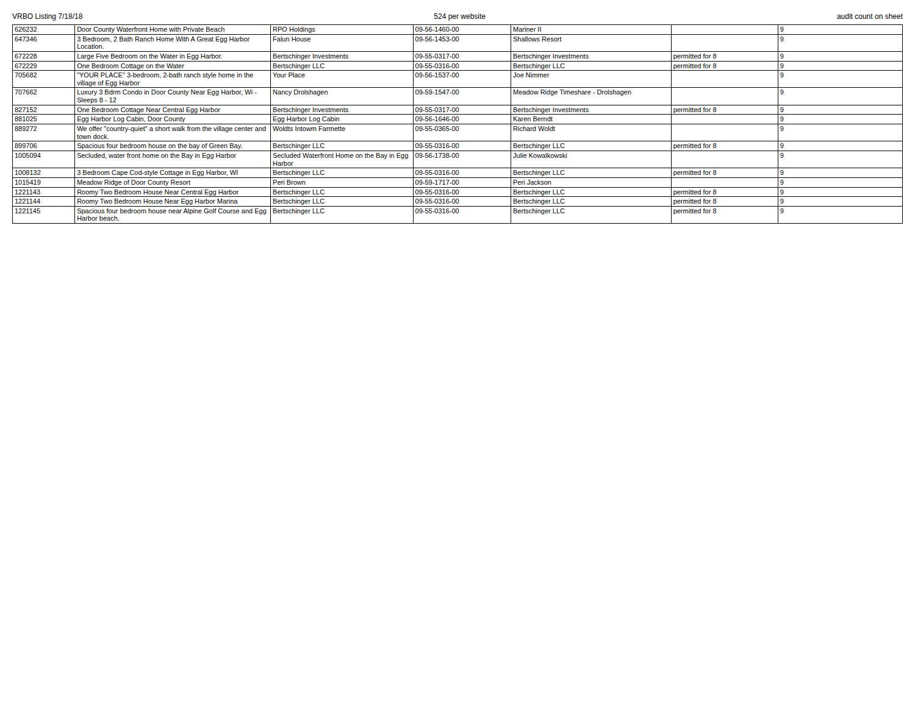VRBO Listing 7/18/18
524 per website
audit count on sheet
| 626232 | Door County Waterfront Home with Private Beach | RPO Holdings | 09-56-1460-00 | Mariner II | | 9 |
| 647346 | 3 Bedroom, 2 Bath Ranch Home With A Great Egg Harbor Location. | Falun House | 09-56-1453-00 | Shallows Resort | | 9 |
| 672228 | Large Five Bedroom on the Water in Egg Harbor. | Bertschinger Investments | 09-55-0317-00 | Bertschinger Investments | permitted for 8 | 9 |
| 672229 | One Bedroom Cottage on the Water | Bertschinger LLC | 09-55-0316-00 | Bertschinger LLC | permitted for 8 | 9 |
| 705682 | "YOUR PLACE" 3-bedroom, 2-bath ranch style home in the village of Egg Harbor | Your Place | 09-56-1537-00 | Joe Nimmer | | 9 |
| 707662 | Luxury 3 Bdrm Condo in Door County Near Egg Harbor, Wi - Sleeps 8 - 12 | Nancy Drolshagen | 09-59-1547-00 | Meadow Ridge Timeshare - Drolshagen | | 9 |
| 827152 | One Bedroom Cottage Near Central Egg Harbor | Bertschinger Investments | 09-55-0317-00 | Bertschinger Investments | permitted for 8 | 9 |
| 881025 | Egg Harbor Log Cabin, Door County | Egg Harbor Log Cabin | 09-56-1646-00 | Karen Berndt | | 9 |
| 889272 | We offer "country-quiet" a short walk from the village center and town dock. | Woldts Intowm Farmette | 09-55-0365-00 | Richard Woldt | | 9 |
| 899706 | Spacious four bedroom house on the bay of Green Bay. | Bertschinger LLC | 09-55-0316-00 | Bertschinger LLC | permitted for 8 | 9 |
| 1005094 | Secluded, water front home on the Bay in Egg Harbor | Secluded Waterfront Home on the Bay in Egg Harbor | 09-56-1738-00 | Julie Kowalkowski | | 9 |
| 1008132 | 3 Bedroom Cape Cod-style Cottage in Egg Harbor, WI | Bertschinger LLC | 09-55-0316-00 | Bertschinger LLC | permitted for 8 | 9 |
| 1015419 | Meadow Ridge of Door County Resort | Peri Brown | 09-59-1717-00 | Peri Jackson | | 9 |
| 1221143 | Roomy Two Bedroom House Near Central Egg Harbor | Bertschinger LLC | 09-55-0316-00 | Bertschinger LLC | permitted for 8 | 9 |
| 1221144 | Roomy Two Bedroom House Near Egg Harbor Marina | Bertschinger LLC | 09-55-0316-00 | Bertschinger LLC | permitted for 8 | 9 |
| 1221145 | Spacious four bedroom house near Alpine Golf Course and Egg Harbor beach. | Bertschinger LLC | 09-55-0316-00 | Bertschinger LLC | permitted for 8 | 9 |